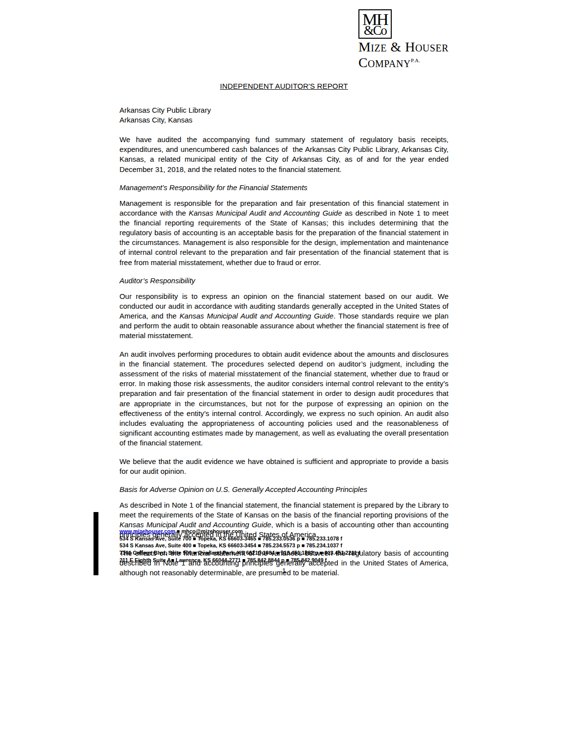MH&Co
MIZE & HOUSER
COMPANYP.A.
INDEPENDENT AUDITOR'S REPORT
Arkansas City Public Library
Arkansas City, Kansas
We have audited the accompanying fund summary statement of regulatory basis receipts, expenditures, and unencumbered cash balances of the Arkansas City Public Library, Arkansas City, Kansas, a related municipal entity of the City of Arkansas City, as of and for the year ended December 31, 2018, and the related notes to the financial statement.
Management’s Responsibility for the Financial Statements
Management is responsible for the preparation and fair presentation of this financial statement in accordance with the Kansas Municipal Audit and Accounting Guide as described in Note 1 to meet the financial reporting requirements of the State of Kansas; this includes determining that the regulatory basis of accounting is an acceptable basis for the preparation of the financial statement in the circumstances. Management is also responsible for the design, implementation and maintenance of internal control relevant to the preparation and fair presentation of the financial statement that is free from material misstatement, whether due to fraud or error.
Auditor’s Responsibility
Our responsibility is to express an opinion on the financial statement based on our audit. We conducted our audit in accordance with auditing standards generally accepted in the United States of America, and the Kansas Municipal Audit and Accounting Guide. Those standards require we plan and perform the audit to obtain reasonable assurance about whether the financial statement is free of material misstatement.
An audit involves performing procedures to obtain audit evidence about the amounts and disclosures in the financial statement. The procedures selected depend on auditor’s judgment, including the assessment of the risks of material misstatement of the financial statement, whether due to fraud or error. In making those risk assessments, the auditor considers internal control relevant to the entity’s preparation and fair presentation of the financial statement in order to design audit procedures that are appropriate in the circumstances, but not for the purpose of expressing an opinion on the effectiveness of the entity’s internal control. Accordingly, we express no such opinion. An audit also includes evaluating the appropriateness of accounting policies used and the reasonableness of significant accounting estimates made by management, as well as evaluating the overall presentation of the financial statement.
We believe that the audit evidence we have obtained is sufficient and appropriate to provide a basis for our audit opinion.
Basis for Adverse Opinion on U.S. Generally Accepted Accounting Principles
As described in Note 1 of the financial statement, the financial statement is prepared by the Library to meet the requirements of the State of Kansas on the basis of the financial reporting provisions of the Kansas Municipal Audit and Accounting Guide, which is a basis of accounting other than accounting principles generally accepted in the United States of America.
The effects on the financial statement of the variances between the regulatory basis of accounting described in Note 1 and accounting principles generally accepted in the United States of America, although not reasonably determinable, are presumed to be material.
www.mizehouser.com ■ mhco@mizehouser.com
534 S Kansas Ave, Suite 700 ■ Topeka, KS 66603-3465 ■ 785.233.0536 p ■ 785.233.1078 f
534 S Kansas Ave, Suite 400 ■ Topeka, KS 66603-3454 ■ 785.234.5573 p ■ 785.234.1037 f
7101 College Blvd, Suite 900 ■ Overland Park, KS 66210-1984 ■ 913.451.1882 p ■ 913.451.2211 f
211 E Eighth Suite A■ Lawrence, KS 66044-2771 ■ 785.842.8844 p ■ 785.842.9049 f
1